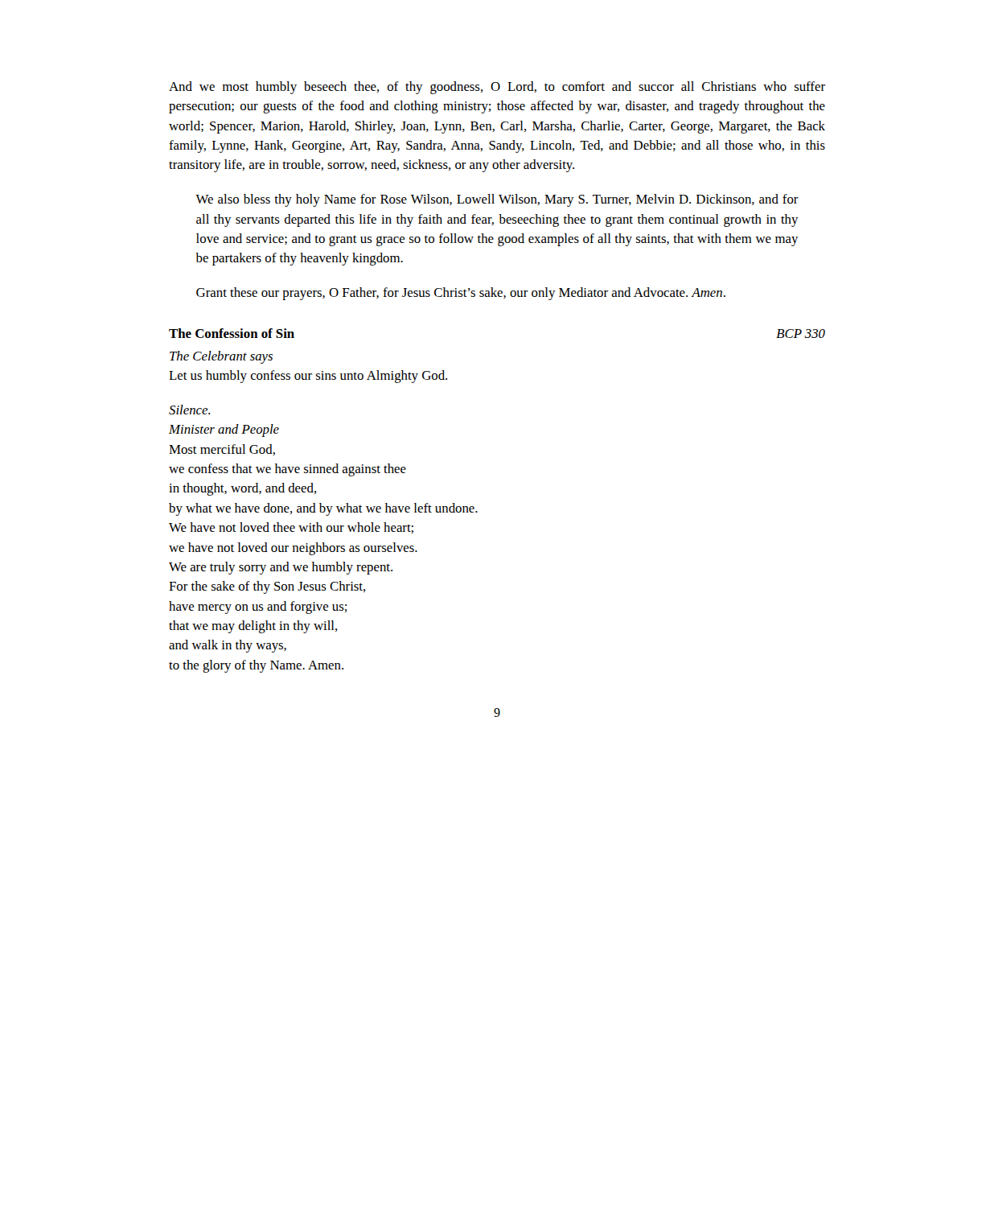And we most humbly beseech thee, of thy goodness, O Lord, to comfort and succor all Christians who suffer persecution; our guests of the food and clothing ministry; those affected by war, disaster, and tragedy throughout the world; Spencer, Marion, Harold, Shirley, Joan, Lynn, Ben, Carl, Marsha, Charlie, Carter, George, Margaret, the Back family, Lynne, Hank, Georgine, Art, Ray, Sandra, Anna, Sandy, Lincoln, Ted, and Debbie; and all those who, in this transitory life, are in trouble, sorrow, need, sickness, or any other adversity.
We also bless thy holy Name for Rose Wilson, Lowell Wilson, Mary S. Turner, Melvin D. Dickinson, and for all thy servants departed this life in thy faith and fear, beseeching thee to grant them continual growth in thy love and service; and to grant us grace so to follow the good examples of all thy saints, that with them we may be partakers of thy heavenly kingdom.
Grant these our prayers, O Father, for Jesus Christ’s sake, our only Mediator and Advocate. Amen.
The Confession of Sin BCP 330
The Celebrant says
Let us humbly confess our sins unto Almighty God.
Silence.
Minister and People
Most merciful God,
we confess that we have sinned against thee
in thought, word, and deed,
by what we have done, and by what we have left undone.
We have not loved thee with our whole heart;
we have not loved our neighbors as ourselves.
We are truly sorry and we humbly repent.
For the sake of thy Son Jesus Christ,
have mercy on us and forgive us;
that we may delight in thy will,
and walk in thy ways,
to the glory of thy Name. Amen.
9